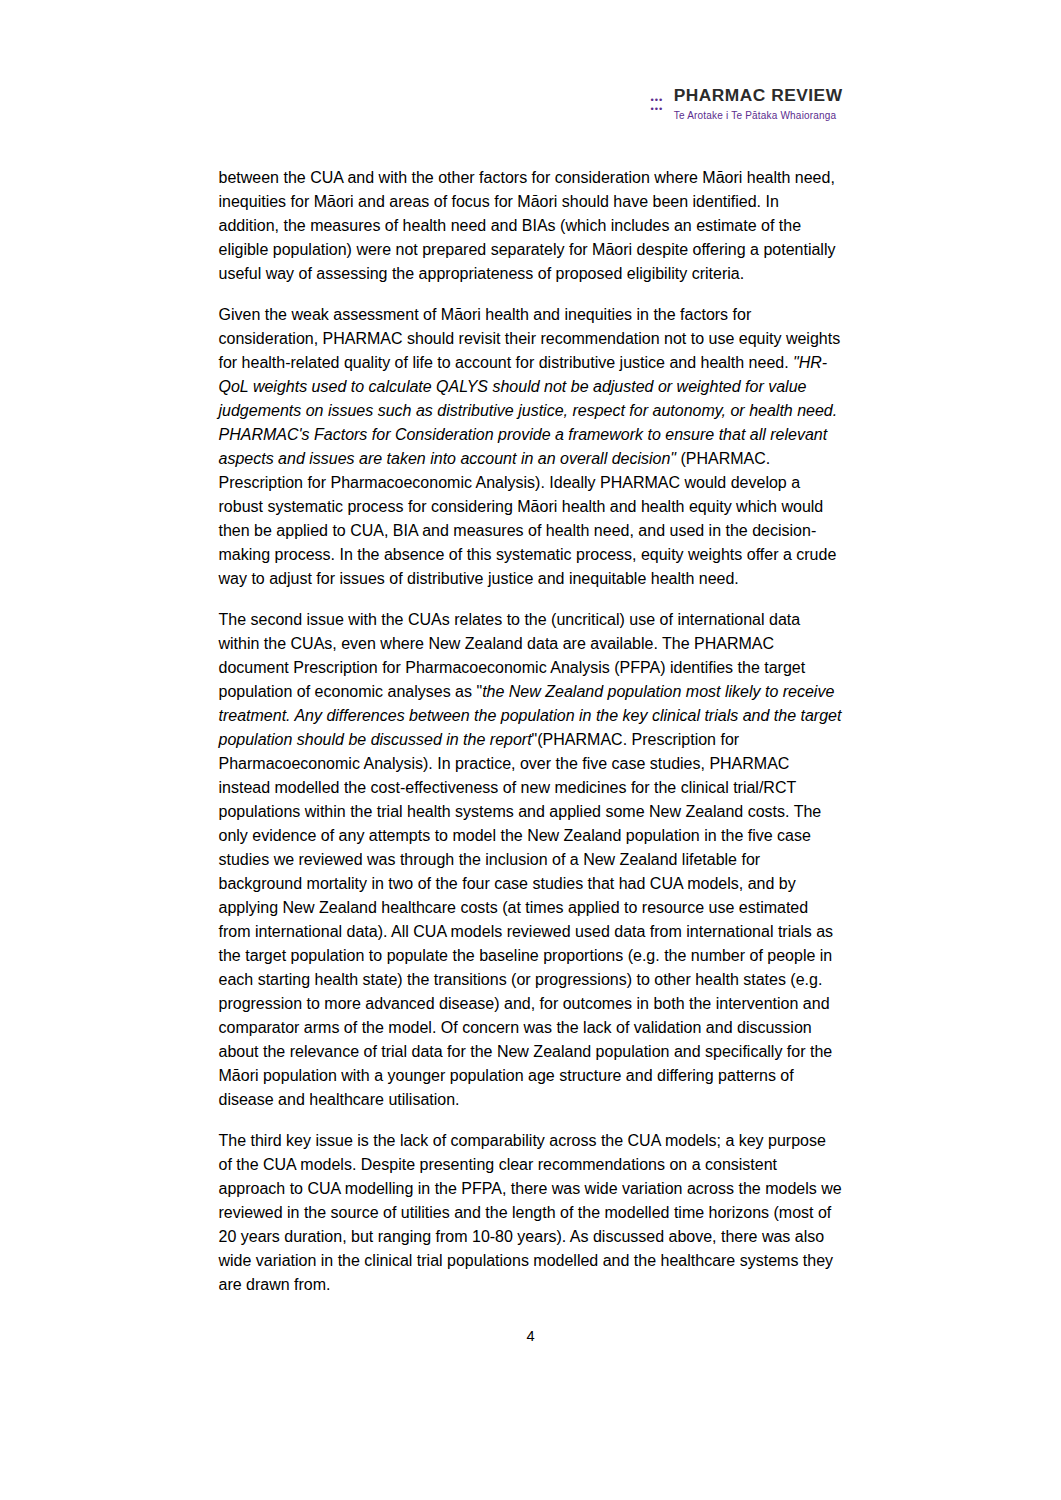••• ••• PHARMAC REVIEW
Te Arotake i Te Pātaka Whaioranga
between the CUA and with the other factors for consideration where Māori health need, inequities for Māori and areas of focus for Māori should have been identified. In addition, the measures of health need and BIAs (which includes an estimate of the eligible population) were not prepared separately for Māori despite offering a potentially useful way of assessing the appropriateness of proposed eligibility criteria.
Given the weak assessment of Māori health and inequities in the factors for consideration, PHARMAC should revisit their recommendation not to use equity weights for health-related quality of life to account for distributive justice and health need. "HR-QoL weights used to calculate QALYS should not be adjusted or weighted for value judgements on issues such as distributive justice, respect for autonomy, or health need. PHARMAC's Factors for Consideration provide a framework to ensure that all relevant aspects and issues are taken into account in an overall decision" (PHARMAC. Prescription for Pharmacoeconomic Analysis). Ideally PHARMAC would develop a robust systematic process for considering Māori health and health equity which would then be applied to CUA, BIA and measures of health need, and used in the decision-making process. In the absence of this systematic process, equity weights offer a crude way to adjust for issues of distributive justice and inequitable health need.
The second issue with the CUAs relates to the (uncritical) use of international data within the CUAs, even where New Zealand data are available. The PHARMAC document Prescription for Pharmacoeconomic Analysis (PFPA) identifies the target population of economic analyses as "the New Zealand population most likely to receive treatment. Any differences between the population in the key clinical trials and the target population should be discussed in the report"(PHARMAC. Prescription for Pharmacoeconomic Analysis). In practice, over the five case studies, PHARMAC instead modelled the cost-effectiveness of new medicines for the clinical trial/RCT populations within the trial health systems and applied some New Zealand costs. The only evidence of any attempts to model the New Zealand population in the five case studies we reviewed was through the inclusion of a New Zealand lifetable for background mortality in two of the four case studies that had CUA models, and by applying New Zealand healthcare costs (at times applied to resource use estimated from international data). All CUA models reviewed used data from international trials as the target population to populate the baseline proportions (e.g. the number of people in each starting health state) the transitions (or progressions) to other health states (e.g. progression to more advanced disease) and, for outcomes in both the intervention and comparator arms of the model. Of concern was the lack of validation and discussion about the relevance of trial data for the New Zealand population and specifically for the Māori population with a younger population age structure and differing patterns of disease and healthcare utilisation.
The third key issue is the lack of comparability across the CUA models; a key purpose of the CUA models. Despite presenting clear recommendations on a consistent approach to CUA modelling in the PFPA, there was wide variation across the models we reviewed in the source of utilities and the length of the modelled time horizons (most of 20 years duration, but ranging from 10-80 years). As discussed above, there was also wide variation in the clinical trial populations modelled and the healthcare systems they are drawn from.
4